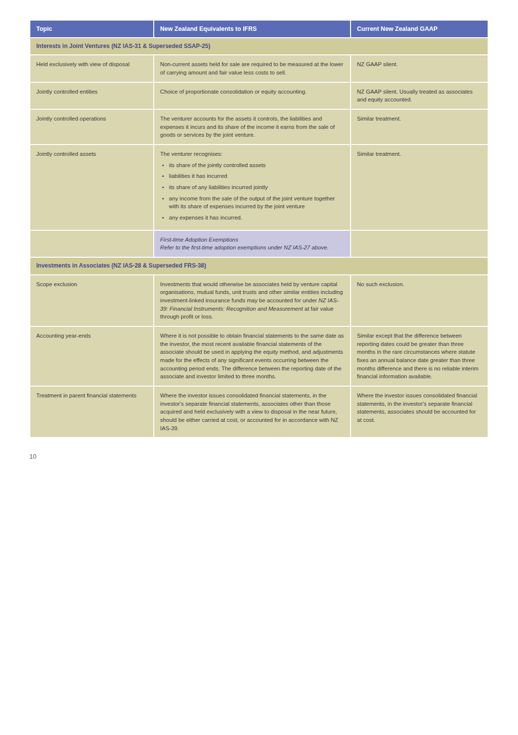| Topic | New Zealand Equivalents to IFRS | Current New Zealand GAAP |
| --- | --- | --- |
| Interests in Joint Ventures (NZ IAS-31 & Superseded SSAP-25) |
| Held exclusively with view of disposal | Non-current assets held for sale are required to be measured at the lower of carrying amount and fair value less costs to sell. | NZ GAAP silent. |
| Jointly controlled entities | Choice of proportionate consolidation or equity accounting. | NZ GAAP silent. Usually treated as associates and equity accounted. |
| Jointly controlled operations | The venturer accounts for the assets it controls, the liabilities and expenses it incurs and its share of the income it earns from the sale of goods or services by the joint venture. | Similar treatment. |
| Jointly controlled assets | The venturer recognises: its share of the jointly controlled assets liabilities it has incurred its share of any liabilities incurred jointly any income from the sale of the output of the joint venture together with its share of expenses incurred by the joint venture any expenses it has incurred. | Similar treatment. |
| | First-time Adoption Exemptions Refer to the first-time adoption exemptions under NZ IAS-27 above. | |
| Investments in Associates (NZ IAS-28 & Superseded FRS-38) |
| Scope exclusion | Investments that would otherwise be associates held by venture capital organisations, mutual funds, unit trusts and other similar entities including investment-linked insurance funds may be accounted for under NZ IAS-39: Financial Instruments: Recognition and Measurement at fair value through profit or loss. | No such exclusion. |
| Accounting year-ends | Where it is not possible to obtain financial statements to the same date as the investor, the most recent available financial statements of the associate should be used in applying the equity method, and adjustments made for the effects of any significant events occurring between the accounting period ends. The difference between the reporting date of the associate and investor limited to three months. | Similar except that the difference between reporting dates could be greater than three months in the rare circumstances where statute fixes an annual balance date greater than three months difference and there is no reliable interim financial information available. |
| Treatment in parent financial statements | Where the investor issues consolidated financial statements, in the investor's separate financial statements, associates other than those acquired and held exclusively with a view to disposal in the near future, should be either carried at cost, or accounted for in accordance with NZ IAS-39. | Where the investor issues consolidated financial statements, in the investor's separate financial statements, associates should be accounted for at cost. |
10